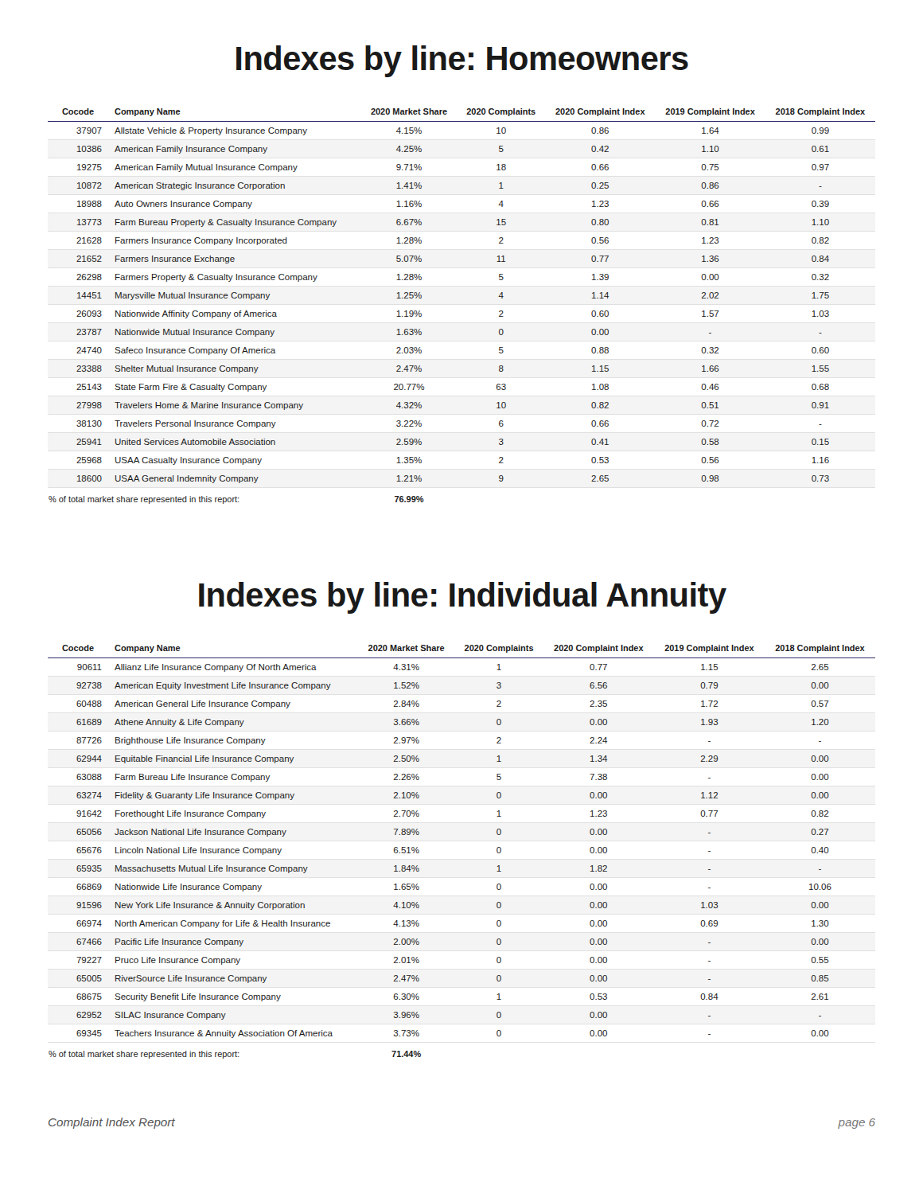Indexes by line: Homeowners
| Cocode | Company Name | 2020 Market Share | 2020 Complaints | 2020 Complaint Index | 2019 Complaint Index | 2018 Complaint Index |
| --- | --- | --- | --- | --- | --- | --- |
| 37907 | Allstate Vehicle & Property Insurance Company | 4.15% | 10 | 0.86 | 1.64 | 0.99 |
| 10386 | American Family Insurance Company | 4.25% | 5 | 0.42 | 1.10 | 0.61 |
| 19275 | American Family Mutual Insurance Company | 9.71% | 18 | 0.66 | 0.75 | 0.97 |
| 10872 | American Strategic Insurance Corporation | 1.41% | 1 | 0.25 | 0.86 | - |
| 18988 | Auto Owners Insurance Company | 1.16% | 4 | 1.23 | 0.66 | 0.39 |
| 13773 | Farm Bureau Property & Casualty Insurance Company | 6.67% | 15 | 0.80 | 0.81 | 1.10 |
| 21628 | Farmers Insurance Company Incorporated | 1.28% | 2 | 0.56 | 1.23 | 0.82 |
| 21652 | Farmers Insurance Exchange | 5.07% | 11 | 0.77 | 1.36 | 0.84 |
| 26298 | Farmers Property & Casualty Insurance Company | 1.28% | 5 | 1.39 | 0.00 | 0.32 |
| 14451 | Marysville Mutual Insurance Company | 1.25% | 4 | 1.14 | 2.02 | 1.75 |
| 26093 | Nationwide Affinity Company of America | 1.19% | 2 | 0.60 | 1.57 | 1.03 |
| 23787 | Nationwide Mutual Insurance Company | 1.63% | 0 | 0.00 | - | - |
| 24740 | Safeco Insurance Company Of America | 2.03% | 5 | 0.88 | 0.32 | 0.60 |
| 23388 | Shelter Mutual Insurance Company | 2.47% | 8 | 1.15 | 1.66 | 1.55 |
| 25143 | State Farm Fire & Casualty Company | 20.77% | 63 | 1.08 | 0.46 | 0.68 |
| 27998 | Travelers Home & Marine Insurance Company | 4.32% | 10 | 0.82 | 0.51 | 0.91 |
| 38130 | Travelers Personal Insurance Company | 3.22% | 6 | 0.66 | 0.72 | - |
| 25941 | United Services Automobile Association | 2.59% | 3 | 0.41 | 0.58 | 0.15 |
| 25968 | USAA Casualty Insurance Company | 1.35% | 2 | 0.53 | 0.56 | 1.16 |
| 18600 | USAA General Indemnity Company | 1.21% | 9 | 2.65 | 0.98 | 0.73 |
| % of total market share represented in this report: | 76.99% | |
Indexes by line: Individual Annuity
| Cocode | Company Name | 2020 Market Share | 2020 Complaints | 2020 Complaint Index | 2019 Complaint Index | 2018 Complaint Index |
| --- | --- | --- | --- | --- | --- | --- |
| 90611 | Allianz Life Insurance Company Of North America | 4.31% | 1 | 0.77 | 1.15 | 2.65 |
| 92738 | American Equity Investment Life Insurance Company | 1.52% | 3 | 6.56 | 0.79 | 0.00 |
| 60488 | American General Life Insurance Company | 2.84% | 2 | 2.35 | 1.72 | 0.57 |
| 61689 | Athene Annuity & Life Company | 3.66% | 0 | 0.00 | 1.93 | 1.20 |
| 87726 | Brighthouse Life Insurance Company | 2.97% | 2 | 2.24 | - | - |
| 62944 | Equitable Financial Life Insurance Company | 2.50% | 1 | 1.34 | 2.29 | 0.00 |
| 63088 | Farm Bureau Life Insurance Company | 2.26% | 5 | 7.38 | - | 0.00 |
| 63274 | Fidelity & Guaranty Life Insurance Company | 2.10% | 0 | 0.00 | 1.12 | 0.00 |
| 91642 | Forethought Life Insurance Company | 2.70% | 1 | 1.23 | 0.77 | 0.82 |
| 65056 | Jackson National Life Insurance Company | 7.89% | 0 | 0.00 | - | 0.27 |
| 65676 | Lincoln National Life Insurance Company | 6.51% | 0 | 0.00 | - | 0.40 |
| 65935 | Massachusetts Mutual Life Insurance Company | 1.84% | 1 | 1.82 | - | - |
| 66869 | Nationwide Life Insurance Company | 1.65% | 0 | 0.00 | - | 10.06 |
| 91596 | New York Life Insurance & Annuity Corporation | 4.10% | 0 | 0.00 | 1.03 | 0.00 |
| 66974 | North American Company for Life & Health Insurance | 4.13% | 0 | 0.00 | 0.69 | 1.30 |
| 67466 | Pacific Life Insurance Company | 2.00% | 0 | 0.00 | - | 0.00 |
| 79227 | Pruco Life Insurance Company | 2.01% | 0 | 0.00 | - | 0.55 |
| 65005 | RiverSource Life Insurance Company | 2.47% | 0 | 0.00 | - | 0.85 |
| 68675 | Security Benefit Life Insurance Company | 6.30% | 1 | 0.53 | 0.84 | 2.61 |
| 62952 | SILAC Insurance Company | 3.96% | 0 | 0.00 | - | - |
| 69345 | Teachers Insurance & Annuity Association Of America | 3.73% | 0 | 0.00 | - | 0.00 |
| % of total market share represented in this report: | 71.44% | |
Complaint Index Report
page 6